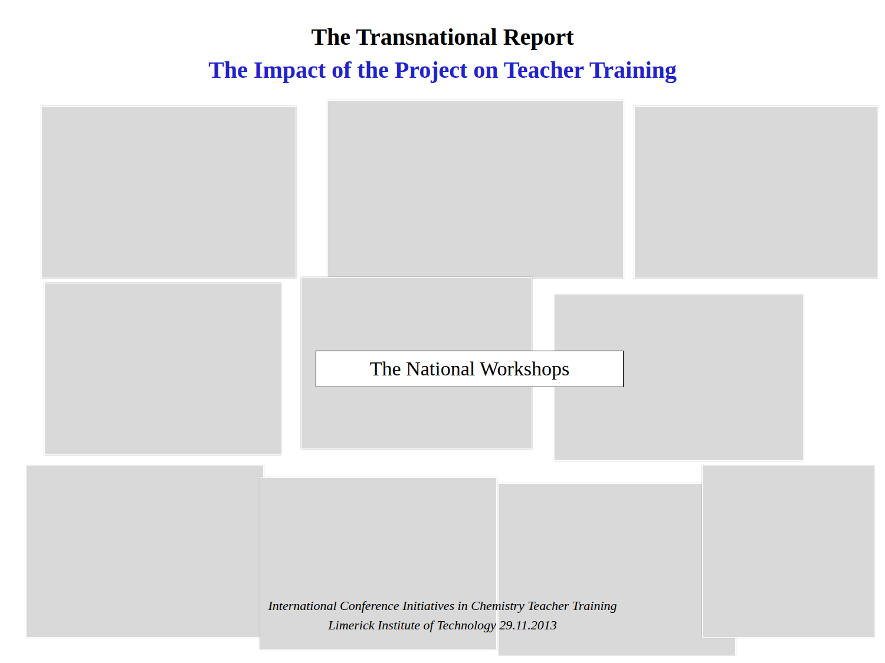The Transnational Report
The Impact of the Project on Teacher Training
The National Workshops
International Conference Initiatives in Chemistry Teacher Training
Limerick Institute of Technology 29.11.2013